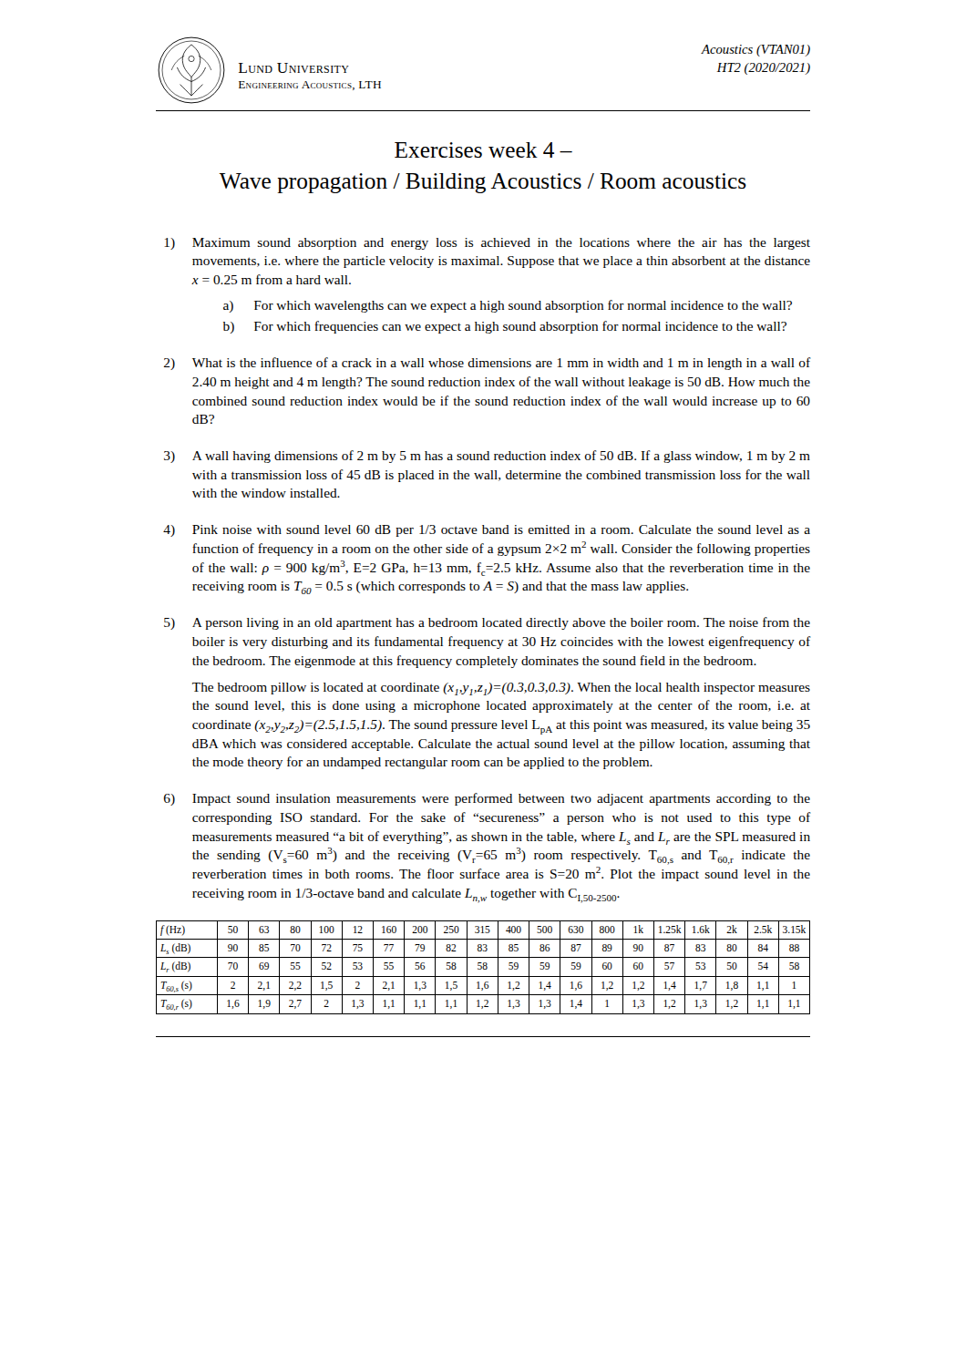Lund University
Engineering Acoustics, LTH
Acoustics (VTAN01)
HT2 (2020/2021)
Exercises week 4 –
Wave propagation / Building Acoustics / Room acoustics
Maximum sound absorption and energy loss is achieved in the locations where the air has the largest movements, i.e. where the particle velocity is maximal. Suppose that we place a thin absorbent at the distance x = 0.25 m from a hard wall.
For which wavelengths can we expect a high sound absorption for normal incidence to the wall?
For which frequencies can we expect a high sound absorption for normal incidence to the wall?
What is the influence of a crack in a wall whose dimensions are 1 mm in width and 1 m in length in a wall of 2.40 m height and 4 m length? The sound reduction index of the wall without leakage is 50 dB. How much the combined sound reduction index would be if the sound reduction index of the wall would increase up to 60 dB?
A wall having dimensions of 2 m by 5 m has a sound reduction index of 50 dB. If a glass window, 1 m by 2 m with a transmission loss of 45 dB is placed in the wall, determine the combined transmission loss for the wall with the window installed.
Pink noise with sound level 60 dB per 1/3 octave band is emitted in a room. Calculate the sound level as a function of frequency in a room on the other side of a gypsum 2×2 m2 wall. Consider the following properties of the wall: ρ = 900 kg/m3, E=2 GPa, h=13 mm, fc=2.5 kHz. Assume also that the reverberation time in the receiving room is T60 = 0.5 s (which corresponds to A = S) and that the mass law applies.
A person living in an old apartment has a bedroom located directly above the boiler room. The noise from the boiler is very disturbing and its fundamental frequency at 30 Hz coincides with the lowest eigenfrequency of the bedroom. The eigenmode at this frequency completely dominates the sound field in the bedroom.
The bedroom pillow is located at coordinate (x1,y1,z1)=(0.3,0.3,0.3). When the local health inspector measures the sound level, this is done using a microphone located approximately at the center of the room, i.e. at coordinate (x2,y2,z2)=(2.5,1.5,1.5). The sound pressure level LpA at this point was measured, its value being 35 dBA which was considered acceptable. Calculate the actual sound level at the pillow location, assuming that the mode theory for an undamped rectangular room can be applied to the problem.
Impact sound insulation measurements were performed between two adjacent apartments according to the corresponding ISO standard. For the sake of “secureness” a person who is not used to this type of measurements measured “a bit of everything”, as shown in the table, where Ls and Lr are the SPL measured in the sending (Vs=60 m3) and the receiving (Vr=65 m3) room respectively. T60,s and T60,r indicate the reverberation times in both rooms. The floor surface area is S=20 m2. Plot the impact sound level in the receiving room in 1/3-octave band and calculate Ln,w together with CI,50-2500.
| f (Hz) | 50 | 63 | 80 | 100 | 12 | 160 | 200 | 250 | 315 | 400 | 500 | 630 | 800 | 1k | 1.25k | 1.6k | 2k | 2.5k | 3.15k |
| L s (dB) | 90 | 85 | 70 | 72 | 75 | 77 | 79 | 82 | 83 | 85 | 86 | 87 | 89 | 90 | 87 | 83 | 80 | 84 | 88 |
| L r (dB) | 70 | 69 | 55 | 52 | 53 | 55 | 56 | 58 | 58 | 59 | 59 | 59 | 60 | 60 | 57 | 53 | 50 | 54 | 58 |
| T 60,s (s) | 2 | 2,1 | 2,2 | 1,5 | 2 | 2,1 | 1,3 | 1,5 | 1,6 | 1,2 | 1,4 | 1,6 | 1,2 | 1,2 | 1,4 | 1,7 | 1,8 | 1,1 | 1 |
| T 60,r (s) | 1,6 | 1,9 | 2,7 | 2 | 1,3 | 1,1 | 1,1 | 1,1 | 1,2 | 1,3 | 1,3 | 1,4 | 1 | 1,3 | 1,2 | 1,3 | 1,2 | 1,1 | 1,1 |